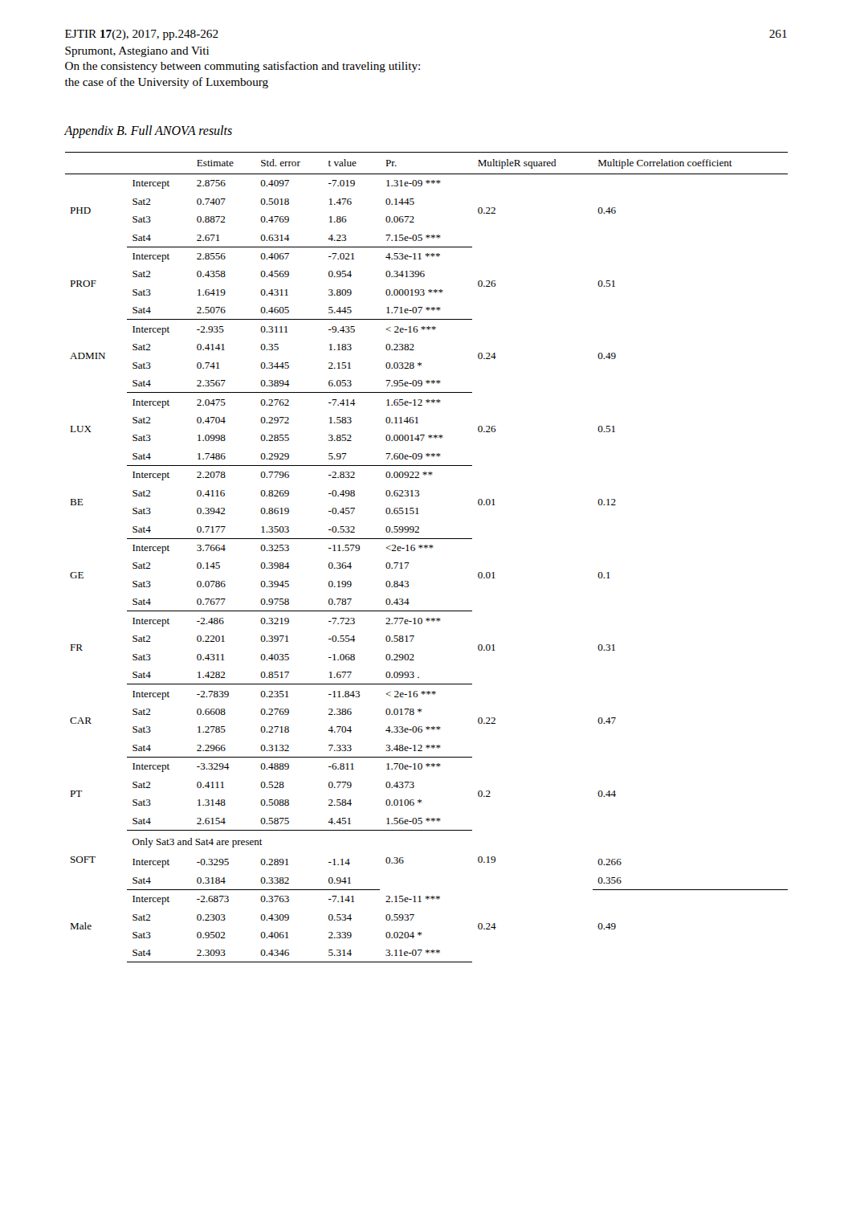EJTIR 17(2), 2017, pp.248-262
261
Sprumont, Astegiano and Viti
On the consistency between commuting satisfaction and traveling utility:
the case of the University of Luxembourg
Appendix B. Full ANOVA results
| | | Estimate | Std. error | t value | Pr. | MultipleR squared | Multiple Correlation coefficient |
| --- | --- | --- | --- | --- | --- | --- | --- |
| PHD | Intercept | 2.8756 | 0.4097 | -7.019 | 1.31e-09 *** | 0.22 | 0.46 |
| Sat2 | 0.7407 | 0.5018 | 1.476 | 0.1445 |
| Sat3 | 0.8872 | 0.4769 | 1.86 | 0.0672 |
| Sat4 | 2.671 | 0.6314 | 4.23 | 7.15e-05 *** |
| PROF | Intercept | 2.8556 | 0.4067 | -7.021 | 4.53e-11 *** | 0.26 | 0.51 |
| Sat2 | 0.4358 | 0.4569 | 0.954 | 0.341396 |
| Sat3 | 1.6419 | 0.4311 | 3.809 | 0.000193 *** |
| Sat4 | 2.5076 | 0.4605 | 5.445 | 1.71e-07 *** |
| ADMIN | Intercept | -2.935 | 0.3111 | -9.435 | < 2e-16 *** | 0.24 | 0.49 |
| Sat2 | 0.4141 | 0.35 | 1.183 | 0.2382 |
| Sat3 | 0.741 | 0.3445 | 2.151 | 0.0328 * |
| Sat4 | 2.3567 | 0.3894 | 6.053 | 7.95e-09 *** |
| LUX | Intercept | 2.0475 | 0.2762 | -7.414 | 1.65e-12 *** | 0.26 | 0.51 |
| Sat2 | 0.4704 | 0.2972 | 1.583 | 0.11461 |
| Sat3 | 1.0998 | 0.2855 | 3.852 | 0.000147 *** |
| Sat4 | 1.7486 | 0.2929 | 5.97 | 7.60e-09 *** |
| BE | Intercept | 2.2078 | 0.7796 | -2.832 | 0.00922 ** | 0.01 | 0.12 |
| Sat2 | 0.4116 | 0.8269 | -0.498 | 0.62313 |
| Sat3 | 0.3942 | 0.8619 | -0.457 | 0.65151 |
| Sat4 | 0.7177 | 1.3503 | -0.532 | 0.59992 |
| GE | Intercept | 3.7664 | 0.3253 | -11.579 | <2e-16 *** | 0.01 | 0.1 |
| Sat2 | 0.145 | 0.3984 | 0.364 | 0.717 |
| Sat3 | 0.0786 | 0.3945 | 0.199 | 0.843 |
| Sat4 | 0.7677 | 0.9758 | 0.787 | 0.434 |
| FR | Intercept | -2.486 | 0.3219 | -7.723 | 2.77e-10 *** | 0.01 | 0.31 |
| Sat2 | 0.2201 | 0.3971 | -0.554 | 0.5817 |
| Sat3 | 0.4311 | 0.4035 | -1.068 | 0.2902 |
| Sat4 | 1.4282 | 0.8517 | 1.677 | 0.0993 . |
| CAR | Intercept | -2.7839 | 0.2351 | -11.843 | < 2e-16 *** | 0.22 | 0.47 |
| Sat2 | 0.6608 | 0.2769 | 2.386 | 0.0178 * |
| Sat3 | 1.2785 | 0.2718 | 4.704 | 4.33e-06 *** |
| Sat4 | 2.2966 | 0.3132 | 7.333 | 3.48e-12 *** |
| PT | Intercept | -3.3294 | 0.4889 | -6.811 | 1.70e-10 *** | 0.2 | 0.44 |
| Sat2 | 0.4111 | 0.528 | 0.779 | 0.4373 |
| Sat3 | 1.3148 | 0.5088 | 2.584 | 0.0106 * |
| Sat4 | 2.6154 | 0.5875 | 4.451 | 1.56e-05 *** |
| SOFT | Only Sat3 and Sat4 are present | 0.36 | 0.19 |
| Intercept | -0.3295 | 0.2891 | -1.14 | 0.266 |
| Sat4 | 0.3184 | 0.3382 | 0.941 | 0.356 |
| Male | Intercept | -2.6873 | 0.3763 | -7.141 | 2.15e-11 *** | 0.24 | 0.49 |
| Sat2 | 0.2303 | 0.4309 | 0.534 | 0.5937 |
| Sat3 | 0.9502 | 0.4061 | 2.339 | 0.0204 * |
| Sat4 | 2.3093 | 0.4346 | 5.314 | 3.11e-07 *** |